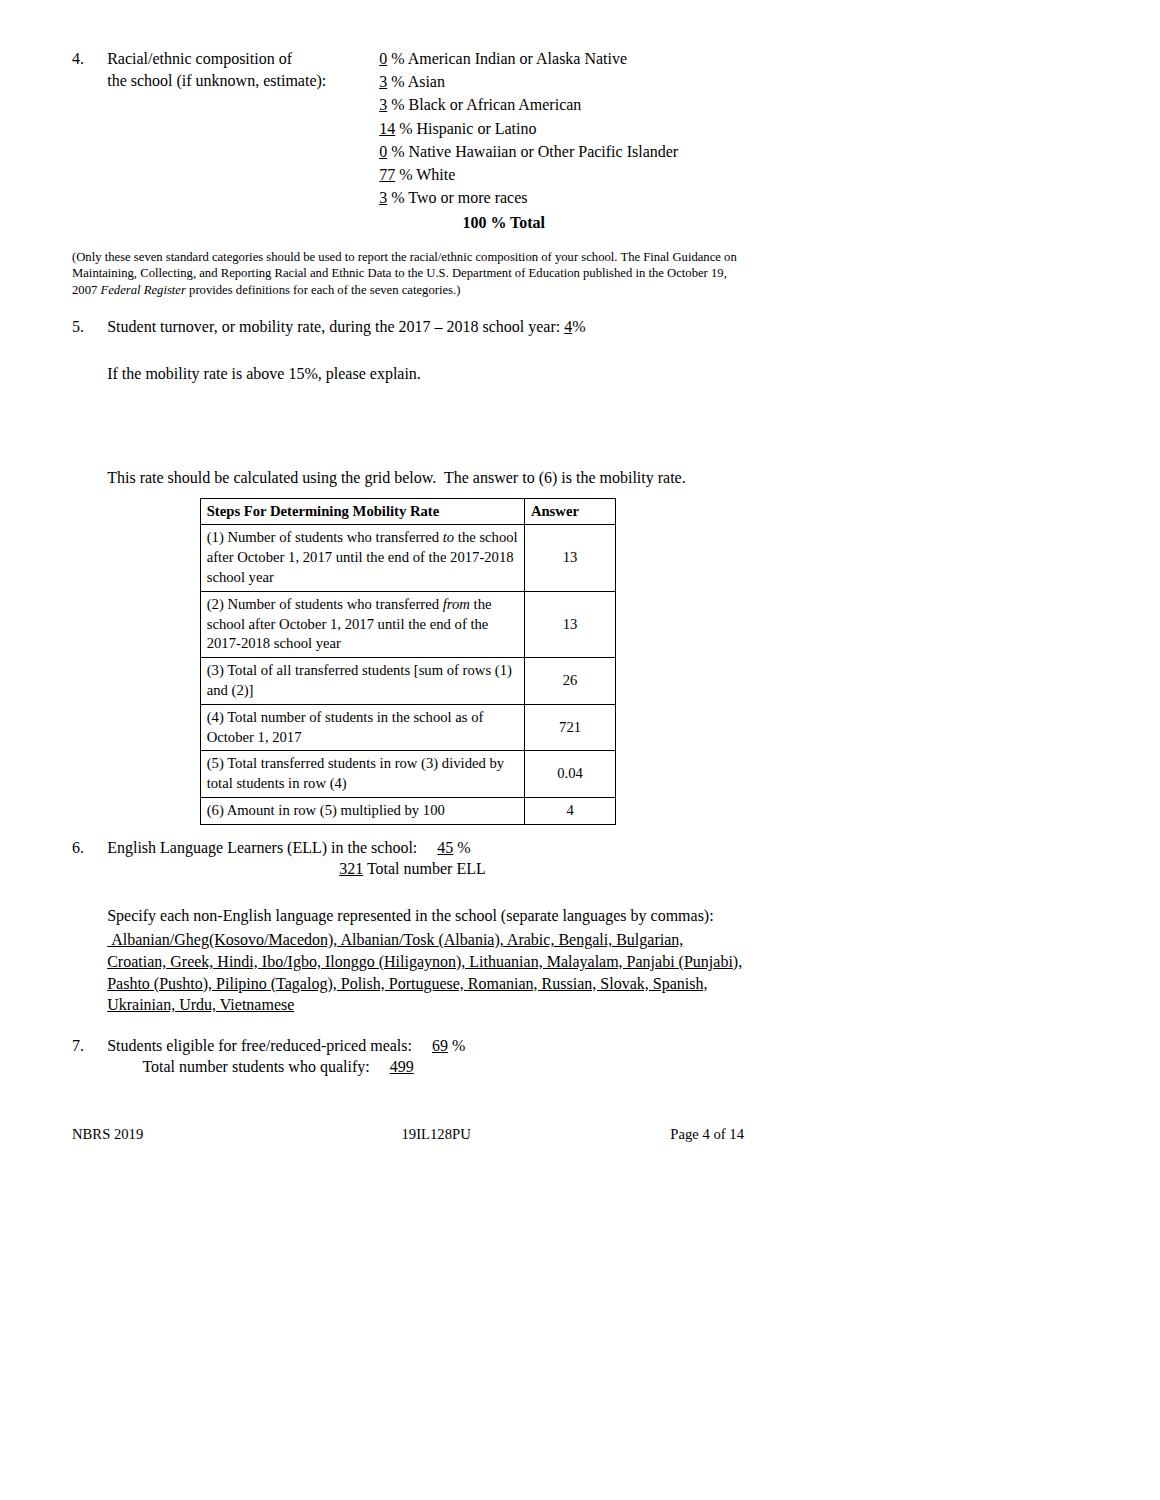4.
Racial/ethnic composition of
the school (if unknown, estimate):
0 % American Indian or Alaska Native
3 % Asian
3 % Black or African American
14 % Hispanic or Latino
0 % Native Hawaiian or Other Pacific Islander
77 % White
3 % Two or more races
100 % Total
(Only these seven standard categories should be used to report the racial/ethnic composition of your school. The Final Guidance on Maintaining, Collecting, and Reporting Racial and Ethnic Data to the U.S. Department of Education published in the October 19, 2007 Federal Register provides definitions for each of the seven categories.)
5.
Student turnover, or mobility rate, during the 2017 – 2018 school year: 4%
If the mobility rate is above 15%, please explain.
This rate should be calculated using the grid below. The answer to (6) is the mobility rate.
| Steps For Determining Mobility Rate | Answer |
| --- | --- |
| (1) Number of students who transferred to the school after October 1, 2017 until the end of the 2017-2018 school year | 13 |
| (2) Number of students who transferred from the school after October 1, 2017 until the end of the 2017-2018 school year | 13 |
| (3) Total of all transferred students [sum of rows (1) and (2)] | 26 |
| (4) Total number of students in the school as of October 1, 2017 | 721 |
| (5) Total transferred students in row (3) divided by total students in row (4) | 0.04 |
| (6) Amount in row (5) multiplied by 100 | 4 |
6.
English Language Learners (ELL) in the school: 45 %
321 Total number ELL
Specify each non-English language represented in the school (separate languages by commas):
Albanian/Gheg(Kosovo/Macedon), Albanian/Tosk (Albania), Arabic, Bengali, Bulgarian, Croatian, Greek, Hindi, Ibo/Igbo, Ilonggo (Hiligaynon), Lithuanian, Malayalam, Panjabi (Punjabi), Pashto (Pushto), Pilipino (Tagalog), Polish, Portuguese, Romanian, Russian, Slovak, Spanish, Ukrainian, Urdu, Vietnamese
7.
Students eligible for free/reduced-priced meals: 69 %
Total number students who qualify: 499
NBRS 2019
19IL128PU
Page 4 of 14